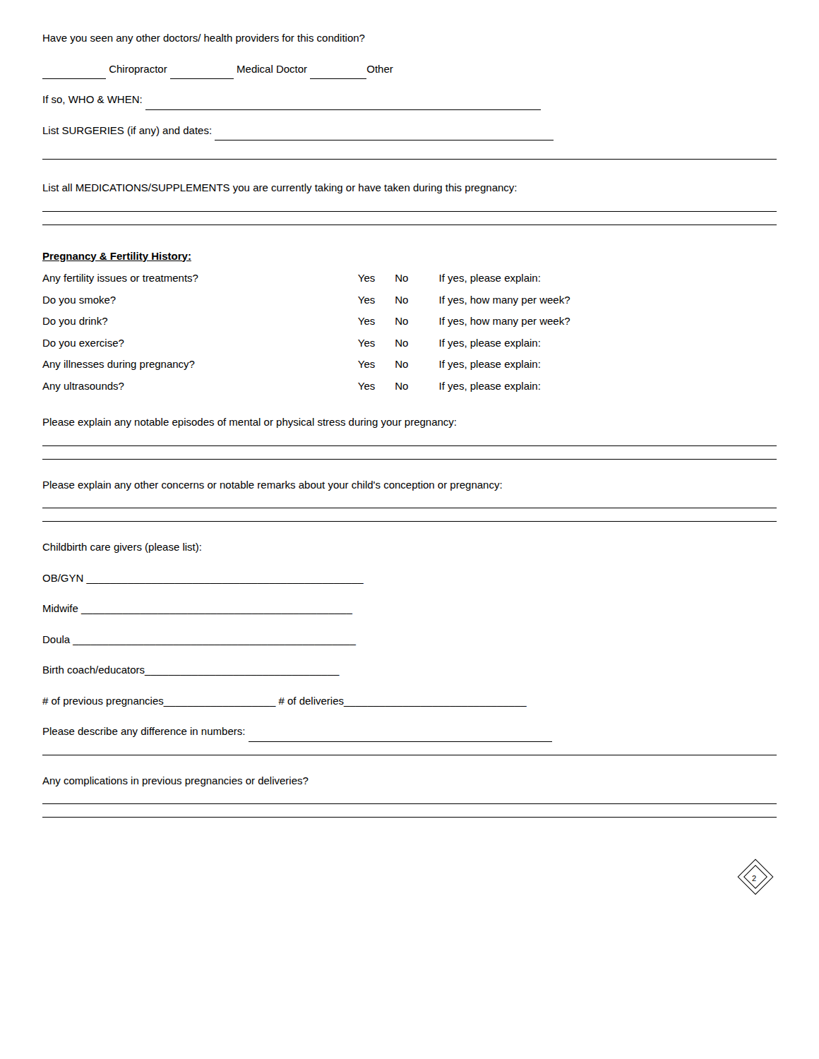Have you seen any other doctors/ health providers for this condition?
Chiropractor Medical Doctor Other
If so, WHO & WHEN:
List SURGERIES (if any) and dates:
List all MEDICATIONS/SUPPLEMENTS you are currently taking or have taken during this pregnancy:
Pregnancy & Fertility History:
| Any fertility issues or treatments? | Yes | No | If yes, please explain: |
| Do you smoke? | Yes | No | If yes, how many per week? |
| Do you drink? | Yes | No | If yes, how many per week? |
| Do you exercise? | Yes | No | If yes, please explain: |
| Any illnesses during pregnancy? | Yes | No | If yes, please explain: |
| Any ultrasounds? | Yes | No | If yes, please explain: |
Please explain any notable episodes of mental or physical stress during your pregnancy:
Please explain any other concerns or notable remarks about your child's conception or pregnancy:
Childbirth care givers (please list):
OB/GYN _______________________________________________
Midwife ______________________________________________
Doula ________________________________________________
Birth coach/educators_________________________________
# of previous pregnancies___________________ # of deliveries_______________________________
Please describe any difference in numbers:
Any complications in previous pregnancies or deliveries?
2